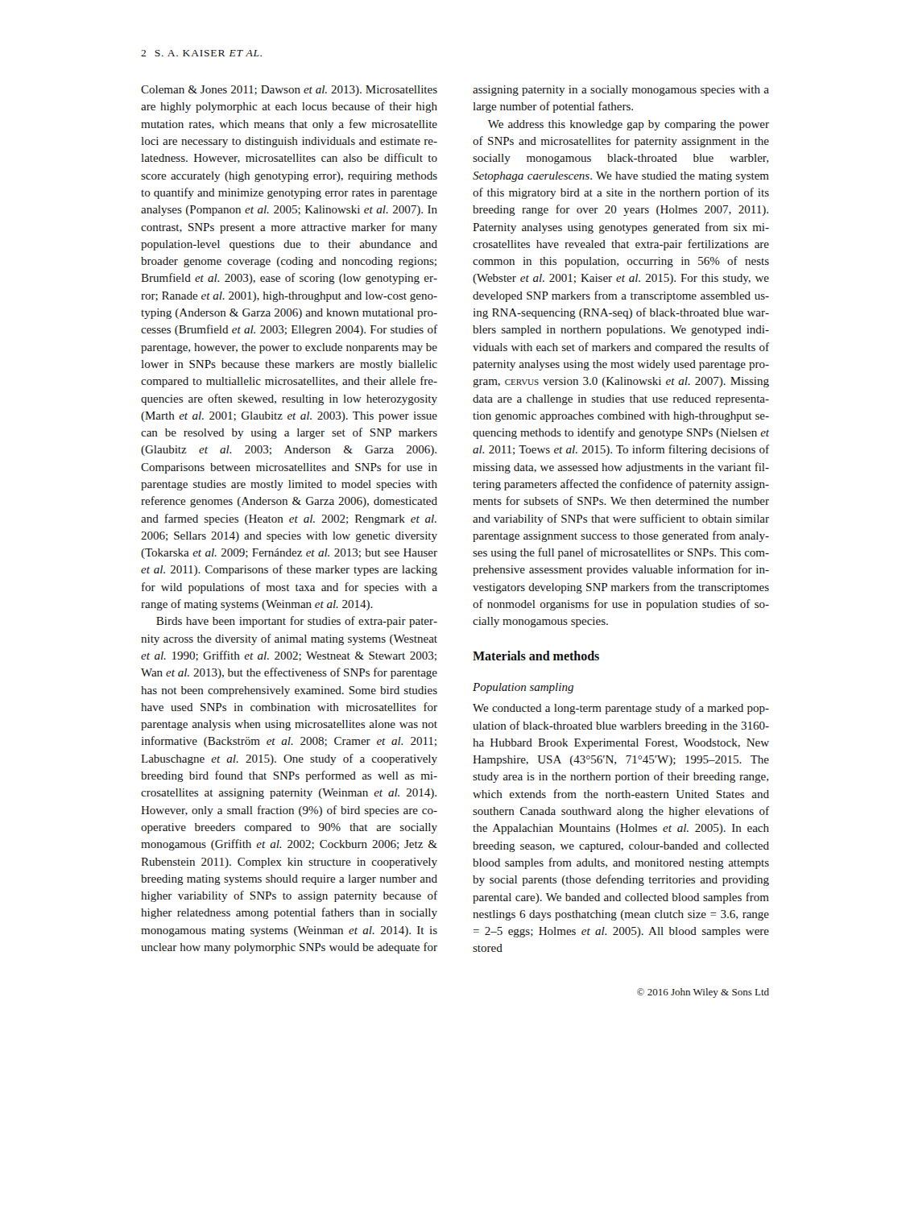2 S. A. KAISER ET AL.
Coleman & Jones 2011; Dawson et al. 2013). Microsatellites are highly polymorphic at each locus because of their high mutation rates, which means that only a few microsatellite loci are necessary to distinguish individuals and estimate relatedness. However, microsatellites can also be difficult to score accurately (high genotyping error), requiring methods to quantify and minimize genotyping error rates in parentage analyses (Pompanon et al. 2005; Kalinowski et al. 2007). In contrast, SNPs present a more attractive marker for many population-level questions due to their abundance and broader genome coverage (coding and noncoding regions; Brumfield et al. 2003), ease of scoring (low genotyping error; Ranade et al. 2001), high-throughput and low-cost genotyping (Anderson & Garza 2006) and known mutational processes (Brumfield et al. 2003; Ellegren 2004). For studies of parentage, however, the power to exclude nonparents may be lower in SNPs because these markers are mostly biallelic compared to multiallelic microsatellites, and their allele frequencies are often skewed, resulting in low heterozygosity (Marth et al. 2001; Glaubitz et al. 2003). This power issue can be resolved by using a larger set of SNP markers (Glaubitz et al. 2003; Anderson & Garza 2006). Comparisons between microsatellites and SNPs for use in parentage studies are mostly limited to model species with reference genomes (Anderson & Garza 2006), domesticated and farmed species (Heaton et al. 2002; Rengmark et al. 2006; Sellars 2014) and species with low genetic diversity (Tokarska et al. 2009; Fernández et al. 2013; but see Hauser et al. 2011). Comparisons of these marker types are lacking for wild populations of most taxa and for species with a range of mating systems (Weinman et al. 2014).
Birds have been important for studies of extra-pair paternity across the diversity of animal mating systems (Westneat et al. 1990; Griffith et al. 2002; Westneat & Stewart 2003; Wan et al. 2013), but the effectiveness of SNPs for parentage has not been comprehensively examined. Some bird studies have used SNPs in combination with microsatellites for parentage analysis when using microsatellites alone was not informative (Backström et al. 2008; Cramer et al. 2011; Labuschagne et al. 2015). One study of a cooperatively breeding bird found that SNPs performed as well as microsatellites at assigning paternity (Weinman et al. 2014). However, only a small fraction (9%) of bird species are cooperative breeders compared to 90% that are socially monogamous (Griffith et al. 2002; Cockburn 2006; Jetz & Rubenstein 2011). Complex kin structure in cooperatively breeding mating systems should require a larger number and higher variability of SNPs to assign paternity because of higher relatedness among potential fathers than in socially monogamous mating systems (Weinman et al. 2014). It is unclear how many polymorphic SNPs would be adequate for assigning paternity in a socially monogamous species with a large number of potential fathers.
We address this knowledge gap by comparing the power of SNPs and microsatellites for paternity assignment in the socially monogamous black-throated blue warbler, Setophaga caerulescens. We have studied the mating system of this migratory bird at a site in the northern portion of its breeding range for over 20 years (Holmes 2007, 2011). Paternity analyses using genotypes generated from six microsatellites have revealed that extra-pair fertilizations are common in this population, occurring in 56% of nests (Webster et al. 2001; Kaiser et al. 2015). For this study, we developed SNP markers from a transcriptome assembled using RNA-sequencing (RNA-seq) of black-throated blue warblers sampled in northern populations. We genotyped individuals with each set of markers and compared the results of paternity analyses using the most widely used parentage program, cervus version 3.0 (Kalinowski et al. 2007). Missing data are a challenge in studies that use reduced representation genomic approaches combined with high-throughput sequencing methods to identify and genotype SNPs (Nielsen et al. 2011; Toews et al. 2015). To inform filtering decisions of missing data, we assessed how adjustments in the variant filtering parameters affected the confidence of paternity assignments for subsets of SNPs. We then determined the number and variability of SNPs that were sufficient to obtain similar parentage assignment success to those generated from analyses using the full panel of microsatellites or SNPs. This comprehensive assessment provides valuable information for investigators developing SNP markers from the transcriptomes of nonmodel organisms for use in population studies of socially monogamous species.
Materials and methods
Population sampling
We conducted a long-term parentage study of a marked population of black-throated blue warblers breeding in the 3160-ha Hubbard Brook Experimental Forest, Woodstock, New Hampshire, USA (43°56′N, 71°45′W); 1995–2015. The study area is in the northern portion of their breeding range, which extends from the north-eastern United States and southern Canada southward along the higher elevations of the Appalachian Mountains (Holmes et al. 2005). In each breeding season, we captured, colour-banded and collected blood samples from adults, and monitored nesting attempts by social parents (those defending territories and providing parental care). We banded and collected blood samples from nestlings 6 days posthatching (mean clutch size = 3.6, range = 2–5 eggs; Holmes et al. 2005). All blood samples were stored
© 2016 John Wiley & Sons Ltd